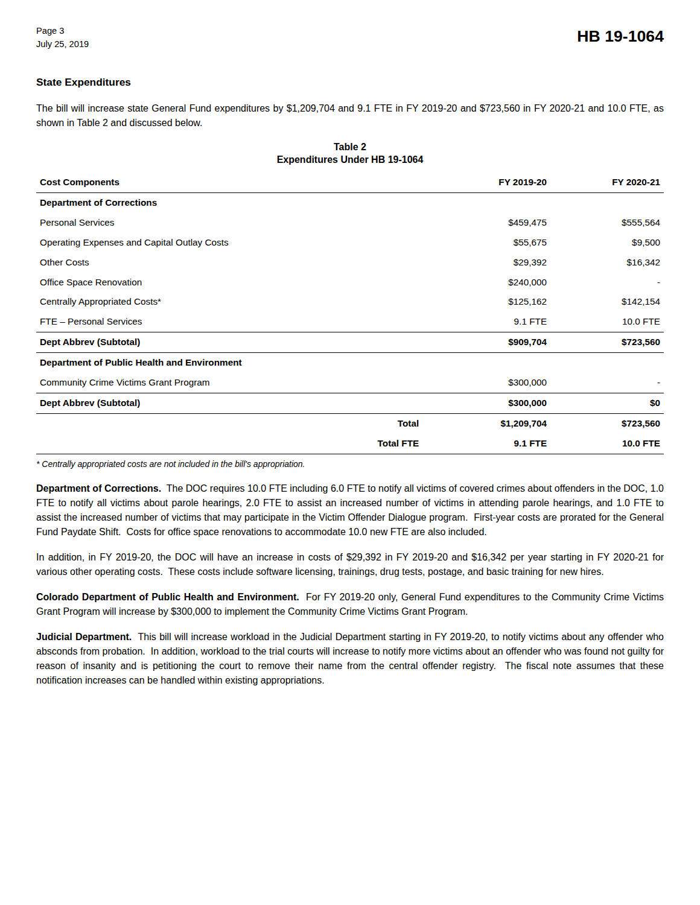Page 3
July 25, 2019
HB 19-1064
State Expenditures
The bill will increase state General Fund expenditures by $1,209,704 and 9.1 FTE in FY 2019-20 and $723,560 in FY 2020-21 and 10.0 FTE, as shown in Table 2 and discussed below.
Table 2
Expenditures Under HB 19-1064
| Cost Components | FY 2019-20 | FY 2020-21 |
| --- | --- | --- |
| Department of Corrections |
| Personal Services | $459,475 | $555,564 |
| Operating Expenses and Capital Outlay Costs | $55,675 | $9,500 |
| Other Costs | $29,392 | $16,342 |
| Office Space Renovation | $240,000 | - |
| Centrally Appropriated Costs* | $125,162 | $142,154 |
| FTE – Personal Services | 9.1 FTE | 10.0 FTE |
| Dept Abbrev (Subtotal) | $909,704 | $723,560 |
| Department of Public Health and Environment |
| Community Crime Victims Grant Program | $300,000 | - |
| Dept Abbrev (Subtotal) | $300,000 | $0 |
| Total | $1,209,704 | $723,560 |
| Total FTE | 9.1 FTE | 10.0 FTE |
* Centrally appropriated costs are not included in the bill's appropriation.
Department of Corrections. The DOC requires 10.0 FTE including 6.0 FTE to notify all victims of covered crimes about offenders in the DOC, 1.0 FTE to notify all victims about parole hearings, 2.0 FTE to assist an increased number of victims in attending parole hearings, and 1.0 FTE to assist the increased number of victims that may participate in the Victim Offender Dialogue program. First-year costs are prorated for the General Fund Paydate Shift. Costs for office space renovations to accommodate 10.0 new FTE are also included.
In addition, in FY 2019-20, the DOC will have an increase in costs of $29,392 in FY 2019-20 and $16,342 per year starting in FY 2020-21 for various other operating costs. These costs include software licensing, trainings, drug tests, postage, and basic training for new hires.
Colorado Department of Public Health and Environment. For FY 2019-20 only, General Fund expenditures to the Community Crime Victims Grant Program will increase by $300,000 to implement the Community Crime Victims Grant Program.
Judicial Department. This bill will increase workload in the Judicial Department starting in FY 2019-20, to notify victims about any offender who absconds from probation. In addition, workload to the trial courts will increase to notify more victims about an offender who was found not guilty for reason of insanity and is petitioning the court to remove their name from the central offender registry. The fiscal note assumes that these notification increases can be handled within existing appropriations.